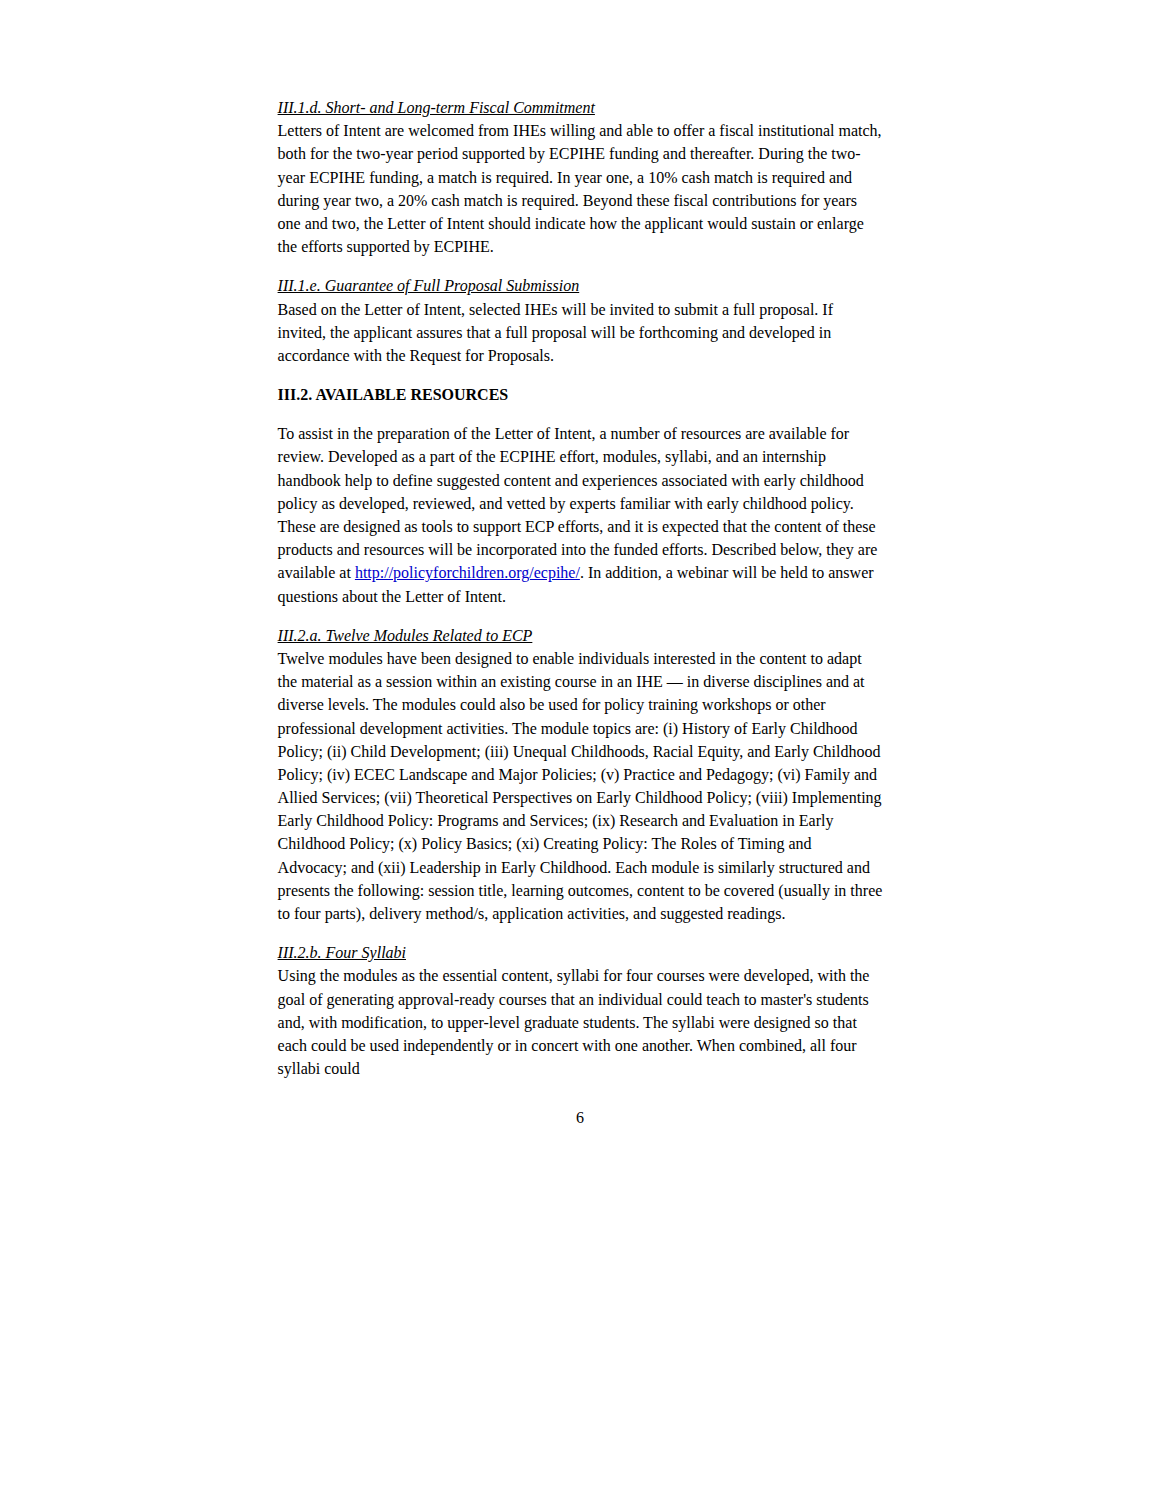III.1.d. Short- and Long-term Fiscal Commitment
Letters of Intent are welcomed from IHEs willing and able to offer a fiscal institutional match, both for the two-year period supported by ECPIHE funding and thereafter. During the two-year ECPIHE funding, a match is required. In year one, a 10% cash match is required and during year two, a 20% cash match is required. Beyond these fiscal contributions for years one and two, the Letter of Intent should indicate how the applicant would sustain or enlarge the efforts supported by ECPIHE.
III.1.e. Guarantee of Full Proposal Submission
Based on the Letter of Intent, selected IHEs will be invited to submit a full proposal. If invited, the applicant assures that a full proposal will be forthcoming and developed in accordance with the Request for Proposals.
III.2. AVAILABLE RESOURCES
To assist in the preparation of the Letter of Intent, a number of resources are available for review. Developed as a part of the ECPIHE effort, modules, syllabi, and an internship handbook help to define suggested content and experiences associated with early childhood policy as developed, reviewed, and vetted by experts familiar with early childhood policy. These are designed as tools to support ECP efforts, and it is expected that the content of these products and resources will be incorporated into the funded efforts. Described below, they are available at http://policyforchildren.org/ecpihe/. In addition, a webinar will be held to answer questions about the Letter of Intent.
III.2.a. Twelve Modules Related to ECP
Twelve modules have been designed to enable individuals interested in the content to adapt the material as a session within an existing course in an IHE — in diverse disciplines and at diverse levels. The modules could also be used for policy training workshops or other professional development activities. The module topics are: (i) History of Early Childhood Policy; (ii) Child Development; (iii) Unequal Childhoods, Racial Equity, and Early Childhood Policy; (iv) ECEC Landscape and Major Policies; (v) Practice and Pedagogy; (vi) Family and Allied Services; (vii) Theoretical Perspectives on Early Childhood Policy; (viii) Implementing Early Childhood Policy: Programs and Services; (ix) Research and Evaluation in Early Childhood Policy; (x) Policy Basics; (xi) Creating Policy: The Roles of Timing and Advocacy; and (xii) Leadership in Early Childhood. Each module is similarly structured and presents the following: session title, learning outcomes, content to be covered (usually in three to four parts), delivery method/s, application activities, and suggested readings.
III.2.b. Four Syllabi
Using the modules as the essential content, syllabi for four courses were developed, with the goal of generating approval-ready courses that an individual could teach to master's students and, with modification, to upper-level graduate students. The syllabi were designed so that each could be used independently or in concert with one another. When combined, all four syllabi could
6